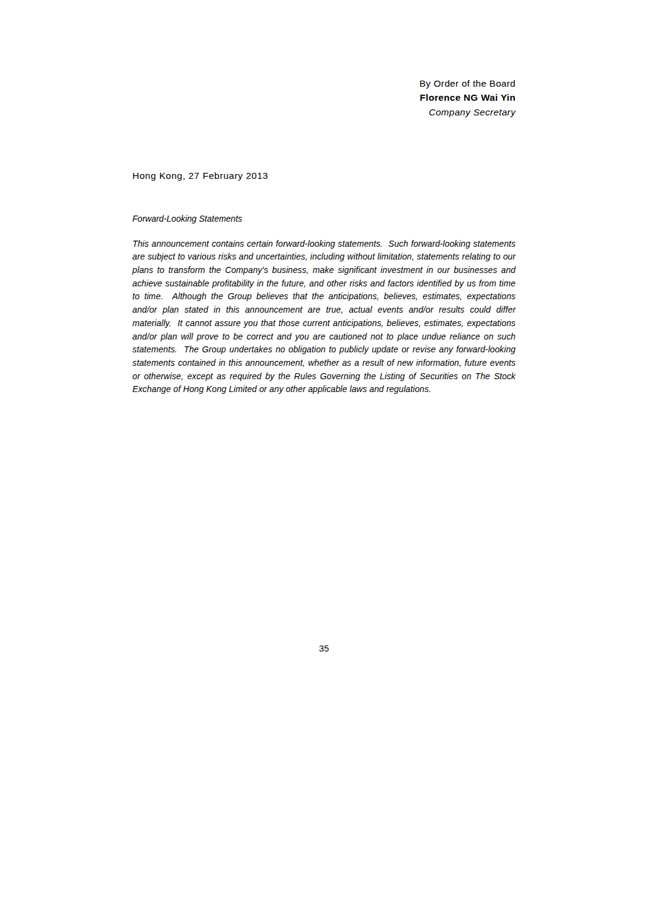By Order of the Board
Florence NG Wai Yin
Company Secretary
Hong Kong, 27 February 2013
Forward-Looking Statements
This announcement contains certain forward-looking statements. Such forward-looking statements are subject to various risks and uncertainties, including without limitation, statements relating to our plans to transform the Company's business, make significant investment in our businesses and achieve sustainable profitability in the future, and other risks and factors identified by us from time to time. Although the Group believes that the anticipations, believes, estimates, expectations and/or plan stated in this announcement are true, actual events and/or results could differ materially. It cannot assure you that those current anticipations, believes, estimates, expectations and/or plan will prove to be correct and you are cautioned not to place undue reliance on such statements. The Group undertakes no obligation to publicly update or revise any forward-looking statements contained in this announcement, whether as a result of new information, future events or otherwise, except as required by the Rules Governing the Listing of Securities on The Stock Exchange of Hong Kong Limited or any other applicable laws and regulations.
35